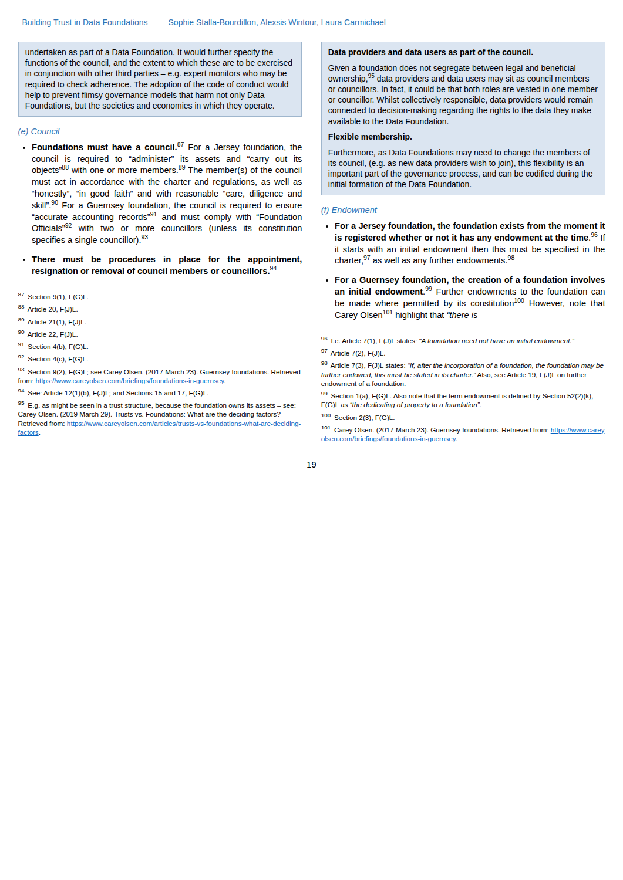Building Trust in Data Foundations Sophie Stalla-Bourdillon, Alexsis Wintour, Laura Carmichael
undertaken as part of a Data Foundation. It would further specify the functions of the council, and the extent to which these are to be exercised in conjunction with other third parties – e.g. expert monitors who may be required to check adherence. The adoption of the code of conduct would help to prevent flimsy governance models that harm not only Data Foundations, but the societies and economies in which they operate.
(e) Council
Foundations must have a council.87 For a Jersey foundation, the council is required to “administer” its assets and “carry out its objects”88 with one or more members.89 The member(s) of the council must act in accordance with the charter and regulations, as well as “honestly”, “in good faith” and with reasonable “care, diligence and skill”.90 For a Guernsey foundation, the council is required to ensure “accurate accounting records”91 and must comply with “Foundation Officials”92 with two or more councillors (unless its constitution specifies a single councillor).93
There must be procedures in place for the appointment, resignation or removal of council members or councillors.94
87 Section 9(1), F(G)L.
88 Article 20, F(J)L.
89 Article 21(1), F(J)L.
90 Article 22, F(J)L.
91 Section 4(b), F(G)L.
92 Section 4(c), F(G)L.
93 Section 9(2), F(G)L; see Carey Olsen. (2017 March 23). Guernsey foundations. Retrieved from: https://www.careyolsen.com/briefings/foundations-in-guernsey.
94 See: Article 12(1)(b), F(J)L; and Sections 15 and 17, F(G)L.
95 E.g. as might be seen in a trust structure, because the foundation owns its assets – see: Carey Olsen. (2019 March 29). Trusts vs. Foundations: What are the deciding factors? Retrieved from: https://www.careyolsen.com/articles/trusts-vs-foundations-what-are-deciding-factors.
Data providers and data users as part of the council.
Given a foundation does not segregate between legal and beneficial ownership,95 data providers and data users may sit as council members or councillors. In fact, it could be that both roles are vested in one member or councillor. Whilst collectively responsible, data providers would remain connected to decision-making regarding the rights to the data they make available to the Data Foundation.
Flexible membership.
Furthermore, as Data Foundations may need to change the members of its council, (e.g. as new data providers wish to join), this flexibility is an important part of the governance process, and can be codified during the initial formation of the Data Foundation.
(f) Endowment
For a Jersey foundation, the foundation exists from the moment it is registered whether or not it has any endowment at the time.96 If it starts with an initial endowment then this must be specified in the charter,97 as well as any further endowments.98
For a Guernsey foundation, the creation of a foundation involves an initial endowment.99 Further endowments to the foundation can be made where permitted by its constitution100 However, note that Carey Olsen101 highlight that “there is
96 I.e. Article 7(1), F(J)L states: “A foundation need not have an initial endowment.”
97 Article 7(2), F(J)L.
98 Article 7(3), F(J)L states: “If, after the incorporation of a foundation, the foundation may be further endowed, this must be stated in its charter.” Also, see Article 19, F(J)L on further endowment of a foundation.
99 Section 1(a), F(G)L. Also note that the term endowment is defined by Section 52(2)(k), F(G)L as “the dedicating of property to a foundation”.
100 Section 2(3), F(G)L.
101 Carey Olsen. (2017 March 23). Guernsey foundations. Retrieved from: https://www.careyolsen.com/briefings/foundations-in-guernsey.
19